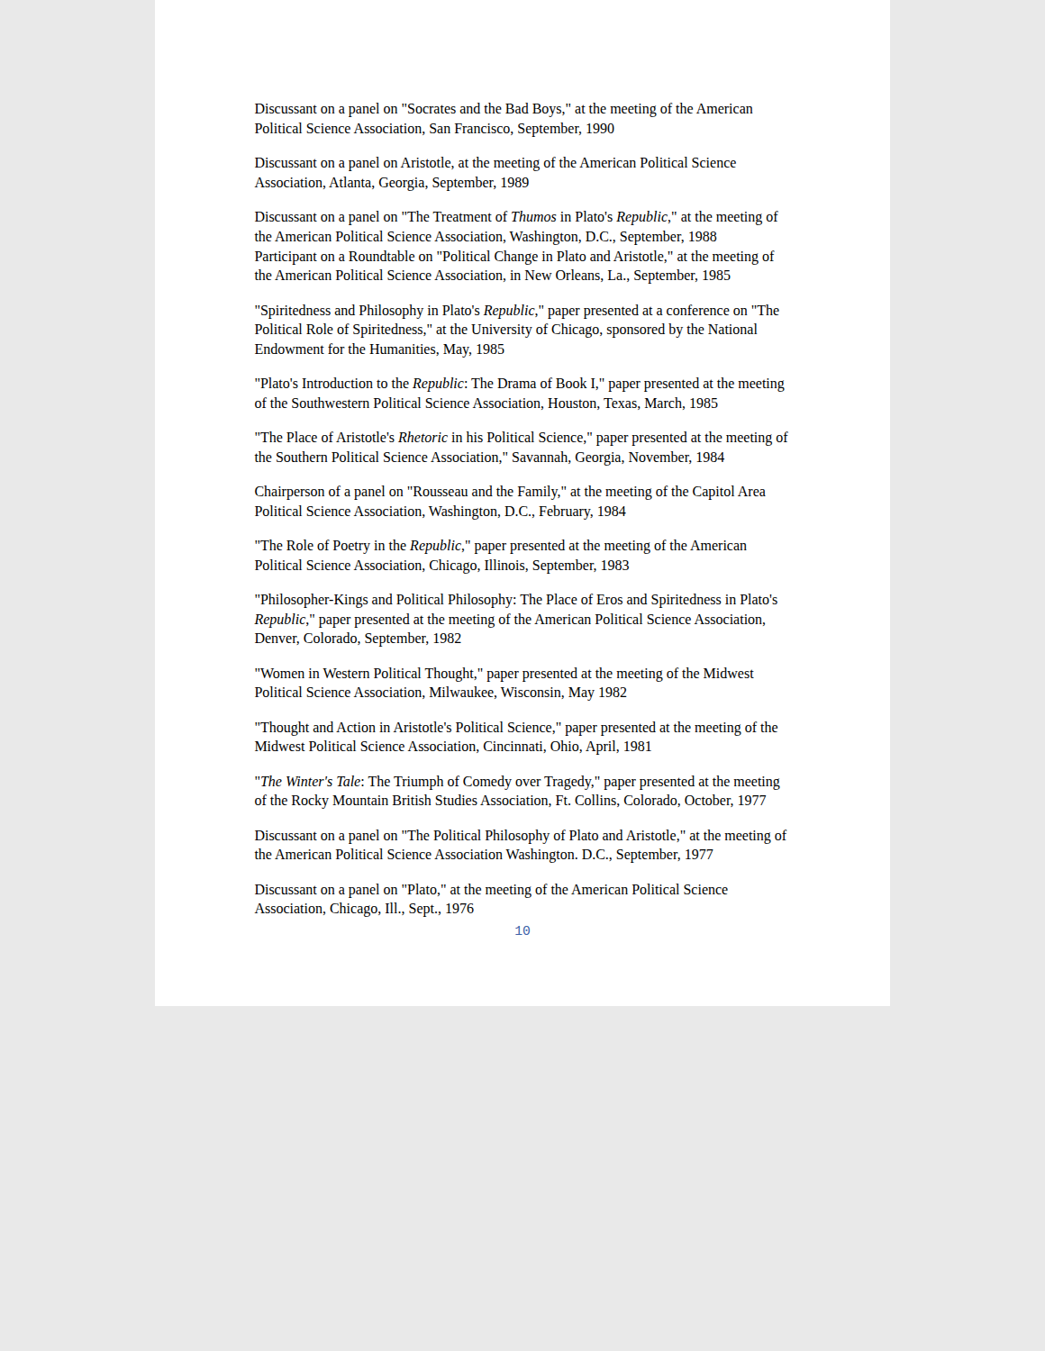Discussant on a panel on "Socrates and the Bad Boys," at the meeting of the American Political Science Association, San Francisco, September, 1990
Discussant on a panel on Aristotle, at the meeting of the American Political Science Association, Atlanta, Georgia, September, 1989
Discussant on a panel on "The Treatment of Thumos in Plato's Republic," at the meeting of the American Political Science Association, Washington, D.C., September, 1988
Participant on a Roundtable on "Political Change in Plato and Aristotle," at the meeting of the American Political Science Association, in New Orleans, La., September, 1985
"Spiritedness and Philosophy in Plato's Republic," paper presented at a conference on "The Political Role of Spiritedness," at the University of Chicago, sponsored by the National Endowment for the Humanities, May, 1985
"Plato's Introduction to the Republic: The Drama of Book I," paper presented at the meeting of the Southwestern Political Science Association, Houston, Texas, March, 1985
"The Place of Aristotle's Rhetoric in his Political Science," paper presented at the meeting of the Southern Political Science Association," Savannah, Georgia, November, 1984
Chairperson of a panel on "Rousseau and the Family," at the meeting of the Capitol Area Political Science Association, Washington, D.C., February, 1984
"The Role of Poetry in the Republic," paper presented at the meeting of the American Political Science Association, Chicago, Illinois, September, 1983
"Philosopher-Kings and Political Philosophy: The Place of Eros and Spiritedness in Plato's Republic," paper presented at the meeting of the American Political Science Association, Denver, Colorado, September, 1982
"Women in Western Political Thought," paper presented at the meeting of the Midwest Political Science Association, Milwaukee, Wisconsin, May 1982
"Thought and Action in Aristotle's Political Science," paper presented at the meeting of the Midwest Political Science Association, Cincinnati, Ohio, April, 1981
"The Winter's Tale: The Triumph of Comedy over Tragedy," paper presented at the meeting of the Rocky Mountain British Studies Association, Ft. Collins, Colorado, October, 1977
Discussant on a panel on "The Political Philosophy of Plato and Aristotle," at the meeting of the American Political Science Association Washington. D.C., September, 1977
Discussant on a panel on "Plato," at the meeting of the American Political Science Association, Chicago, Ill., Sept., 1976
10